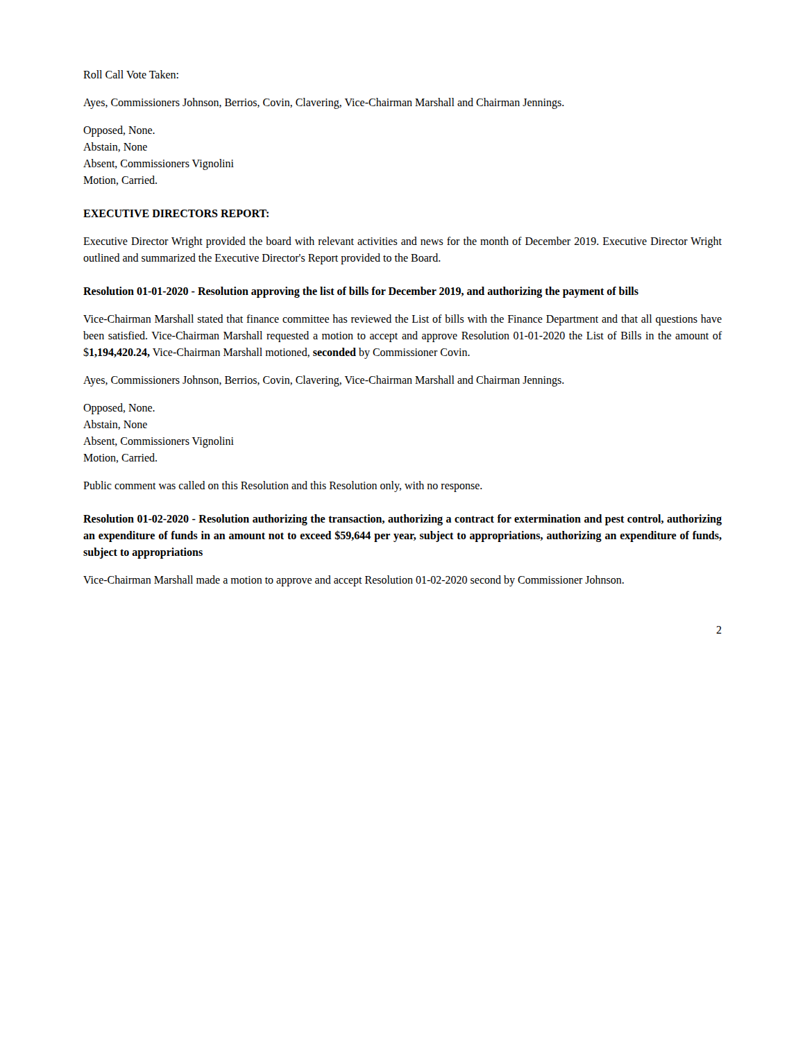Roll Call Vote Taken:
Ayes, Commissioners Johnson, Berrios, Covin, Clavering, Vice-Chairman Marshall and Chairman Jennings.
Opposed, None.
Abstain, None
Absent, Commissioners Vignolini
Motion, Carried.
EXECUTIVE DIRECTORS REPORT:
Executive Director Wright provided the board with relevant activities and news for the month of December 2019. Executive Director Wright outlined and summarized the Executive Director's Report provided to the Board.
Resolution 01-01-2020 - Resolution approving the list of bills for December 2019, and authorizing the payment of bills
Vice-Chairman Marshall stated that finance committee has reviewed the List of bills with the Finance Department and that all questions have been satisfied. Vice-Chairman Marshall requested a motion to accept and approve Resolution 01-01-2020 the List of Bills in the amount of $1,194,420.24, Vice-Chairman Marshall motioned, seconded by Commissioner Covin.
Ayes, Commissioners Johnson, Berrios, Covin, Clavering, Vice-Chairman Marshall and Chairman Jennings.
Opposed, None.
Abstain, None
Absent, Commissioners Vignolini
Motion, Carried.
Public comment was called on this Resolution and this Resolution only, with no response.
Resolution 01-02-2020 - Resolution authorizing the transaction, authorizing a contract for extermination and pest control, authorizing an expenditure of funds in an amount not to exceed $59,644 per year, subject to appropriations, authorizing an expenditure of funds, subject to appropriations
Vice-Chairman Marshall made a motion to approve and accept Resolution 01-02-2020 second by Commissioner Johnson.
2